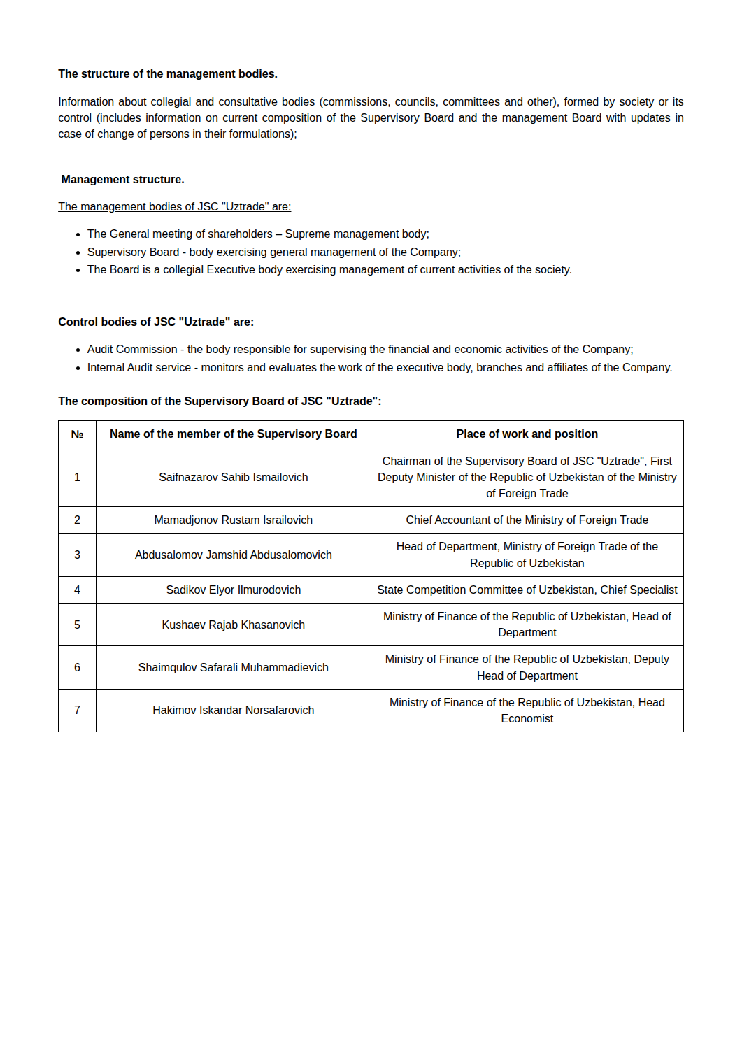The structure of the management bodies.
Information about collegial and consultative bodies (commissions, councils, committees and other), formed by society or its control (includes information on current composition of the Supervisory Board and the management Board with updates in case of change of persons in their formulations);
Management structure.
The management bodies of JSC "Uztrade" are:
The General meeting of shareholders – Supreme management body;
Supervisory Board - body exercising general management of the Company;
The Board is a collegial Executive body exercising management of current activities of the society.
Control bodies of JSC "Uztrade" are:
Audit Commission - the body responsible for supervising the financial and economic activities of the Company;
Internal Audit service - monitors and evaluates the work of the executive body, branches and affiliates of the Company.
The composition of the Supervisory Board of JSC "Uztrade":
| № | Name of the member of the Supervisory Board | Place of work and position |
| --- | --- | --- |
| 1 | Saifnazarov Sahib Ismailovich | Chairman of the Supervisory Board of JSC "Uztrade", First Deputy Minister of the Republic of Uzbekistan of the Ministry of Foreign Trade |
| 2 | Mamadjonov Rustam Israilovich | Chief Accountant of the Ministry of Foreign Trade |
| 3 | Abdusalomov Jamshid Abdusalomovich | Head of Department, Ministry of Foreign Trade of the Republic of Uzbekistan |
| 4 | Sadikov Elyor Ilmurodovich | State Competition Committee of Uzbekistan, Chief Specialist |
| 5 | Kushaev Rajab Khasanovich | Ministry of Finance of the Republic of Uzbekistan, Head of Department |
| 6 | Shaimqulov Safarali Muhammadievich | Ministry of Finance of the Republic of Uzbekistan, Deputy Head of Department |
| 7 | Hakimov Iskandar Norsafarovich | Ministry of Finance of the Republic of Uzbekistan, Head Economist |